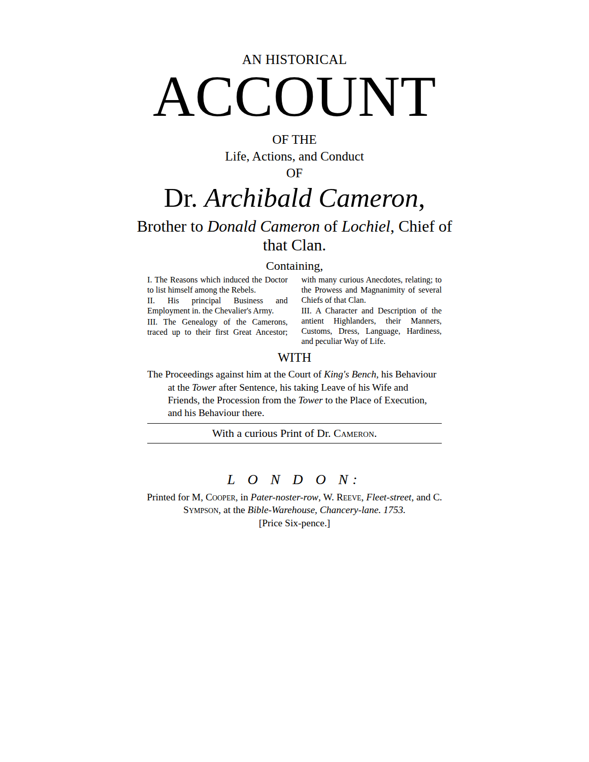AN HISTORICAL
ACCOUNT
OF THE
Life, Actions, and Conduct
OF
Dr. Archibald Cameron,
Brother to Donald Cameron of Lochiel, Chief of that Clan.
Containing,
I. The Reasons which induced the Doctor to list himself among the Rebels.
II. His principal Business and Employment in. the Chevalier's Army.
III. The Genealogy of the Camerons, traced up to their first Great Ancestor; with many curious Anecdotes, relating; to the Prowess and Magnanimity of several Chiefs of that Clan.
III. A Character and Description of the antient Highlanders, their Manners, Customs, Dress, Language, Hardiness, and peculiar Way of Life.
WITH
The Proceedings against him at the Court of King's Bench, his Behaviour at the Tower after Sentence, his taking Leave of his Wife and Friends, the Procession from the Tower to the Place of Execution, and his Behaviour there.
With a curious Print of Dr. Cameron.
L O N D O N:
Printed for M, Cooper, in Pater-noster-row, W. Reeve, Fleet-street, and C. Sympson, at the Bible-Warehouse, Chancery-lane. 1753.
[Price Six-pence.]